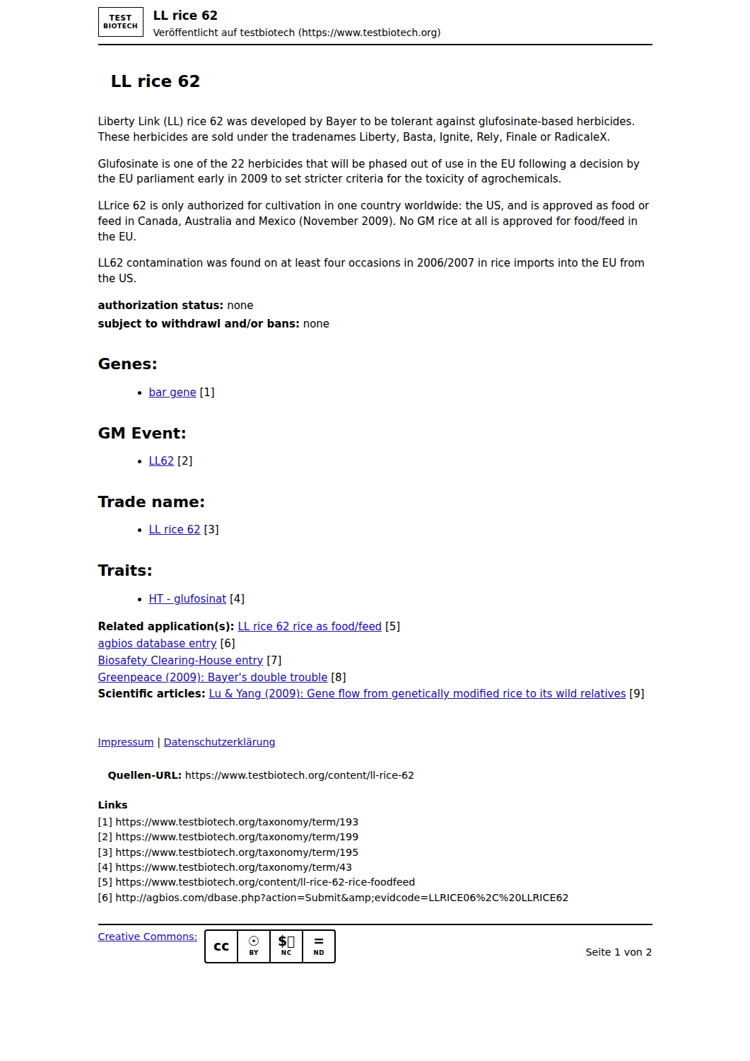TEST BIOTECH
LL rice 62
Veröffentlicht auf testbiotech (https://www.testbiotech.org)
LL rice 62
Liberty Link (LL) rice 62 was developed by Bayer to be tolerant against glufosinate-based herbicides. These herbicides are sold under the tradenames Liberty, Basta, Ignite, Rely, Finale or RadicaleX.
Glufosinate is one of the 22 herbicides that will be phased out of use in the EU following a decision by the EU parliament early in 2009 to set stricter criteria for the toxicity of agrochemicals.
LLrice 62 is only authorized for cultivation in one country worldwide: the US, and is approved as food or feed in Canada, Australia and Mexico (November 2009). No GM rice at all is approved for food/feed in the EU.
LL62 contamination was found on at least four occasions in 2006/2007 in rice imports into the EU from the US.
authorization status: none
subject to withdrawl and/or bans: none
Genes:
bar gene [1]
GM Event:
LL62 [2]
Trade name:
LL rice 62 [3]
Traits:
HT - glufosinat [4]
Related application(s): LL rice 62 rice as food/feed [5]
agbios database entry [6]
Biosafety Clearing-House entry [7]
Greenpeace (2009): Bayer's double trouble [8]
Scientific articles: Lu & Yang (2009): Gene flow from genetically modified rice to its wild relatives [9]
Impressum | Datenschutzerklärung
Quellen-URL: https://www.testbiotech.org/content/ll-rice-62
Links
[1] https://www.testbiotech.org/taxonomy/term/193
[2] https://www.testbiotech.org/taxonomy/term/199
[3] https://www.testbiotech.org/taxonomy/term/195
[4] https://www.testbiotech.org/taxonomy/term/43
[5] https://www.testbiotech.org/content/ll-rice-62-rice-foodfeed
[6] http://agbios.com/dbase.php?action=Submit&amp;evidcode=LLRICE06%2C%20LLRICE62
Creative Commons: cc ☉BY $⃠NC =ND
Seite 1 von 2